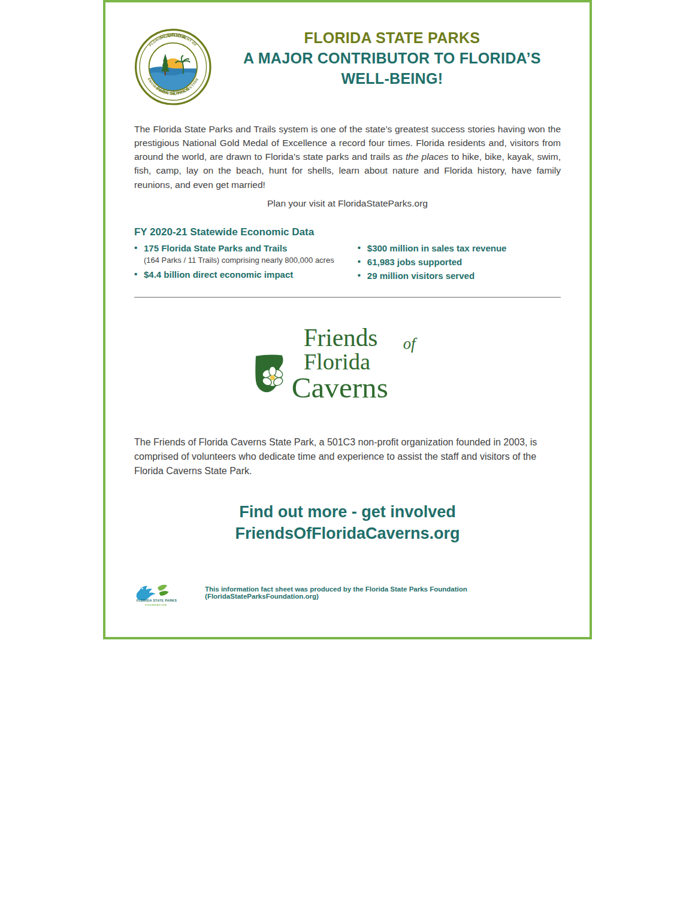FLORIDA FLORIDA DEPARTMENT OF ENVIRONMENTAL PROTECTION PARK SERVICE
FLORIDA STATE PARKS
A MAJOR CONTRIBUTOR TO FLORIDA’S
WELL-BEING!
The Florida State Parks and Trails system is one of the state’s greatest success stories having won the prestigious National Gold Medal of Excellence a record four times. Florida residents and, visitors from around the world, are drawn to Florida’s state parks and trails as the places to hike, bike, kayak, swim, fish, camp, lay on the beach, hunt for shells, learn about nature and Florida history, have family reunions, and even get married!
Plan your visit at FloridaStateParks.org
FY 2020-21 Statewide Economic Data
175 Florida State Parks and Trails
(164 Parks / 11 Trails) comprising nearly 800,000 acres
$4.4 billion direct economic impact
$300 million in sales tax revenue
61,983 jobs supported
29 million visitors served
Friends of Florida Caverns
The Friends of Florida Caverns State Park, a 501C3 non-profit organization founded in 2003, is comprised of volunteers who dedicate time and experience to assist the staff and visitors of the Florida Caverns State Park.
Find out more - get involved
FriendsOfFloridaCaverns.org
FLORIDA STATE PARKS FOUNDATION
This information fact sheet was produced by the Florida State Parks Foundation (FloridaStateParksFoundation.org)